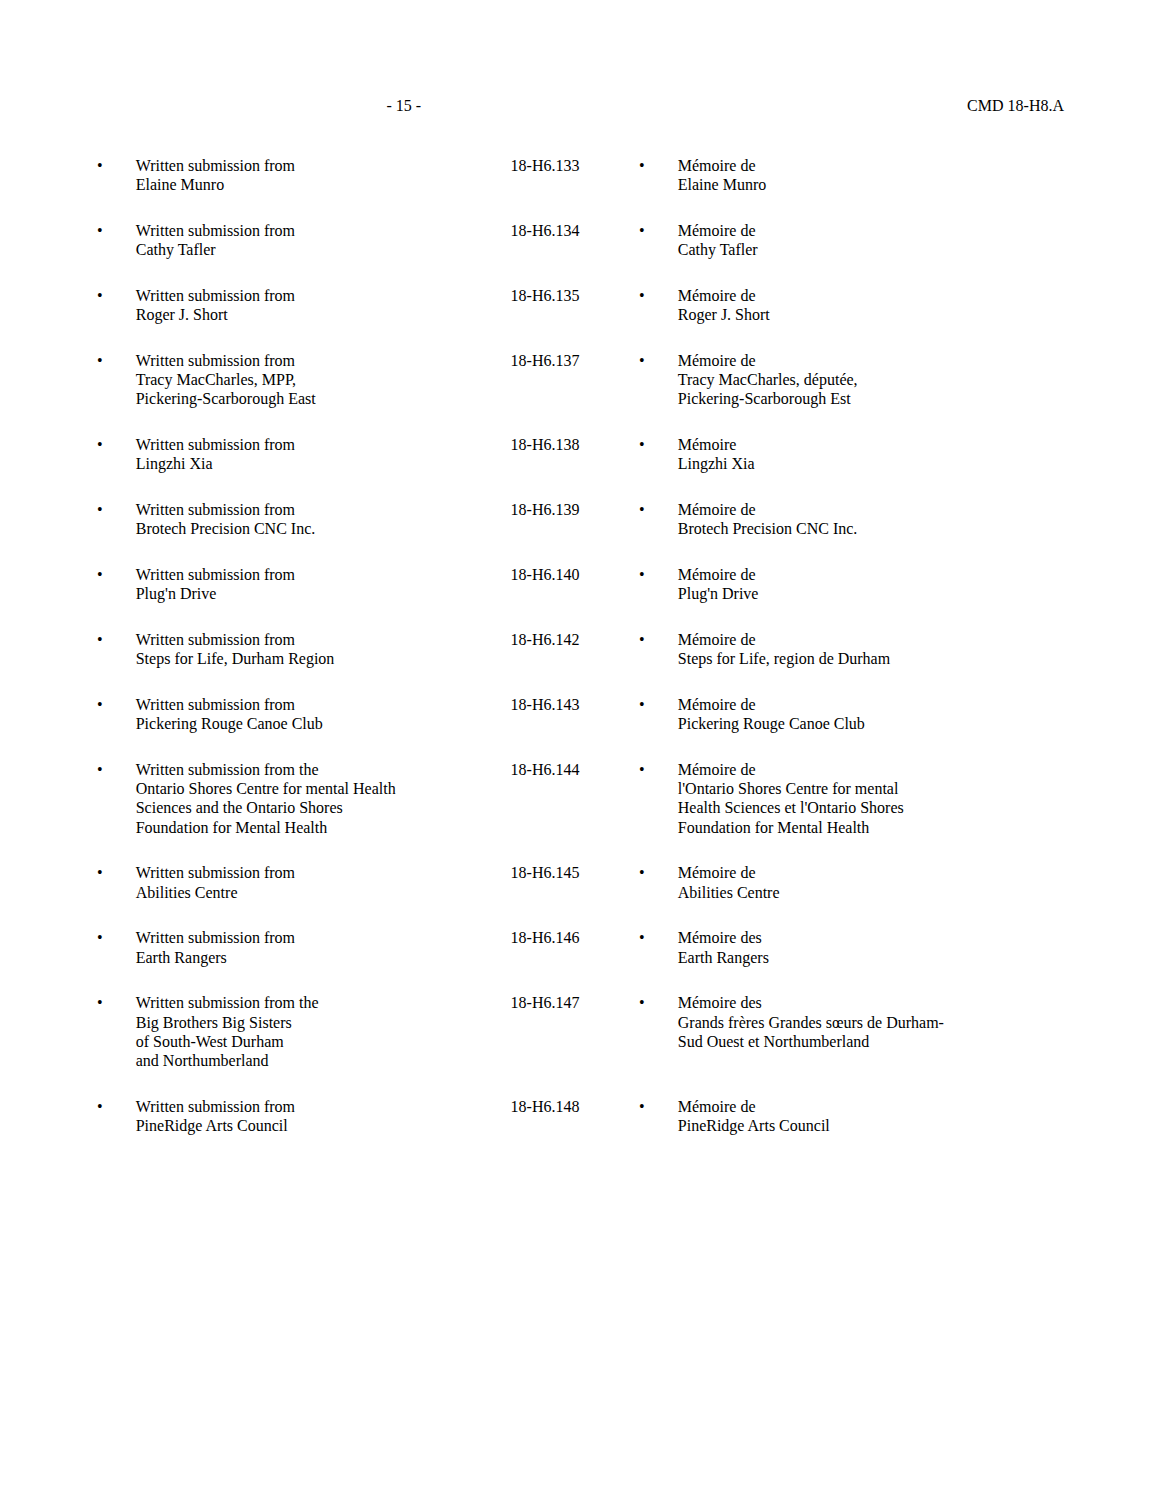- 15 - CMD 18-H8.A
| • | Written submission from Elaine Munro | 18-H6.133 | • | Mémoire de Elaine Munro |
| • | Written submission from Cathy Tafler | 18-H6.134 | • | Mémoire de Cathy Tafler |
| • | Written submission from Roger J. Short | 18-H6.135 | • | Mémoire de Roger J. Short |
| • | Written submission from Tracy MacCharles, MPP, Pickering-Scarborough East | 18-H6.137 | • | Mémoire de Tracy MacCharles, députée, Pickering-Scarborough Est |
| • | Written submission from Lingzhi Xia | 18-H6.138 | • | Mémoire Lingzhi Xia |
| • | Written submission from Brotech Precision CNC Inc. | 18-H6.139 | • | Mémoire de Brotech Precision CNC Inc. |
| • | Written submission from Plug'n Drive | 18-H6.140 | • | Mémoire de Plug'n Drive |
| • | Written submission from Steps for Life, Durham Region | 18-H6.142 | • | Mémoire de Steps for Life, region de Durham |
| • | Written submission from Pickering Rouge Canoe Club | 18-H6.143 | • | Mémoire de Pickering Rouge Canoe Club |
| • | Written submission from the Ontario Shores Centre for mental Health Sciences and the Ontario Shores Foundation for Mental Health | 18-H6.144 | • | Mémoire de l'Ontario Shores Centre for mental Health Sciences et l'Ontario Shores Foundation for Mental Health |
| • | Written submission from Abilities Centre | 18-H6.145 | • | Mémoire de Abilities Centre |
| • | Written submission from Earth Rangers | 18-H6.146 | • | Mémoire des Earth Rangers |
| • | Written submission from the Big Brothers Big Sisters of South-West Durham and Northumberland | 18-H6.147 | • | Mémoire des Grands frères Grandes sœurs de Durham- Sud Ouest et Northumberland |
| • | Written submission from PineRidge Arts Council | 18-H6.148 | • | Mémoire de PineRidge Arts Council |